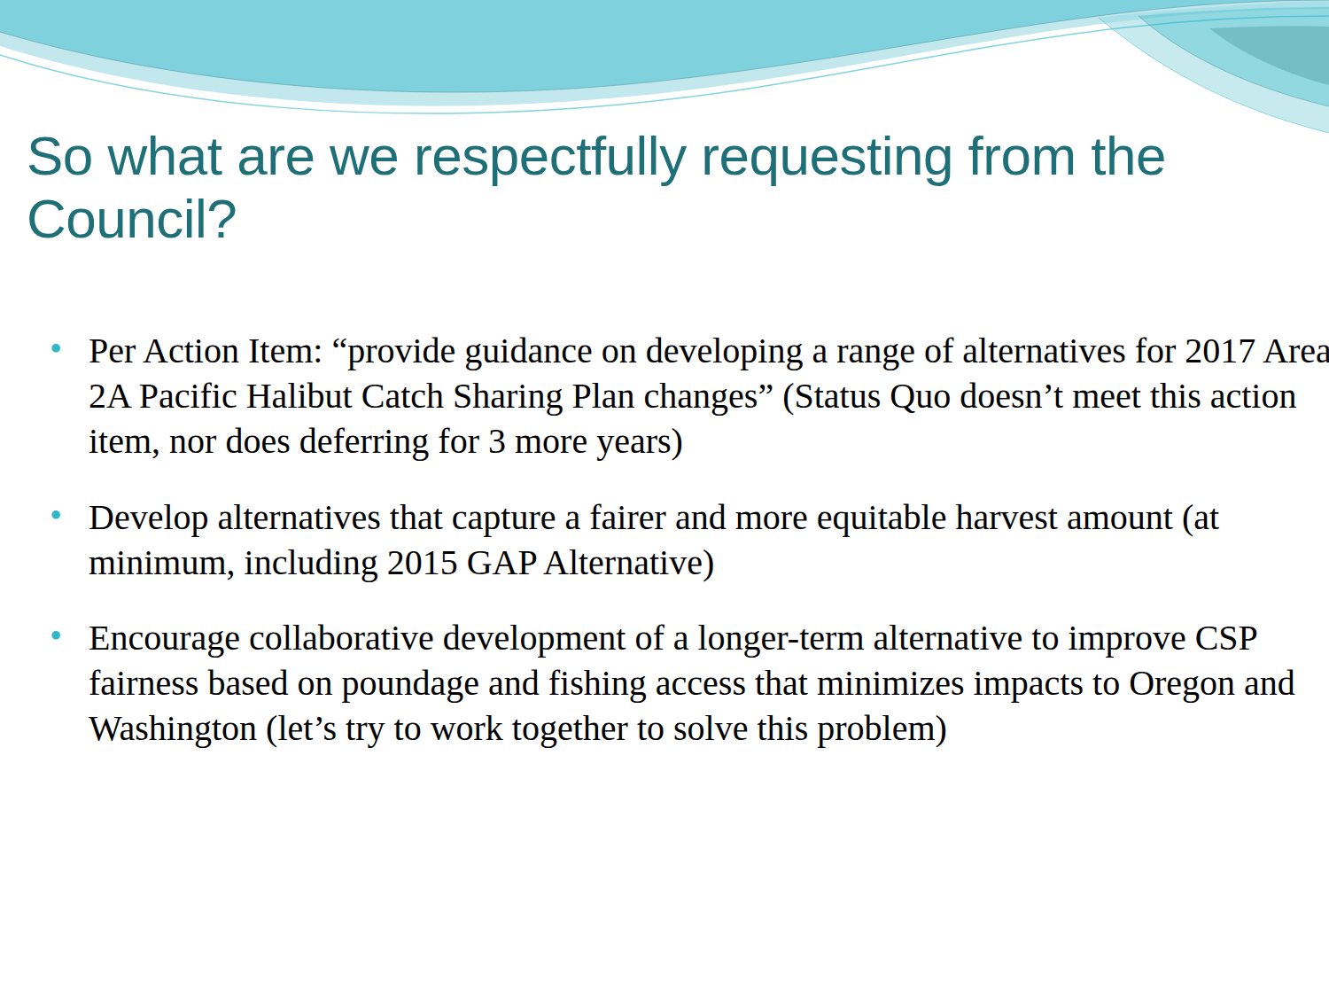So what are we respectfully requesting from the Council?
Per Action Item: “provide guidance on developing a range of alternatives for 2017 Area 2A Pacific Halibut Catch Sharing Plan changes” (Status Quo doesn’t meet this action item, nor does deferring for 3 more years)
Develop alternatives that capture a fairer and more equitable harvest amount (at minimum, including 2015 GAP Alternative)
Encourage collaborative development of a longer-term alternative to improve CSP fairness based on poundage and fishing access that minimizes impacts to Oregon and Washington (let’s try to work together to solve this problem)